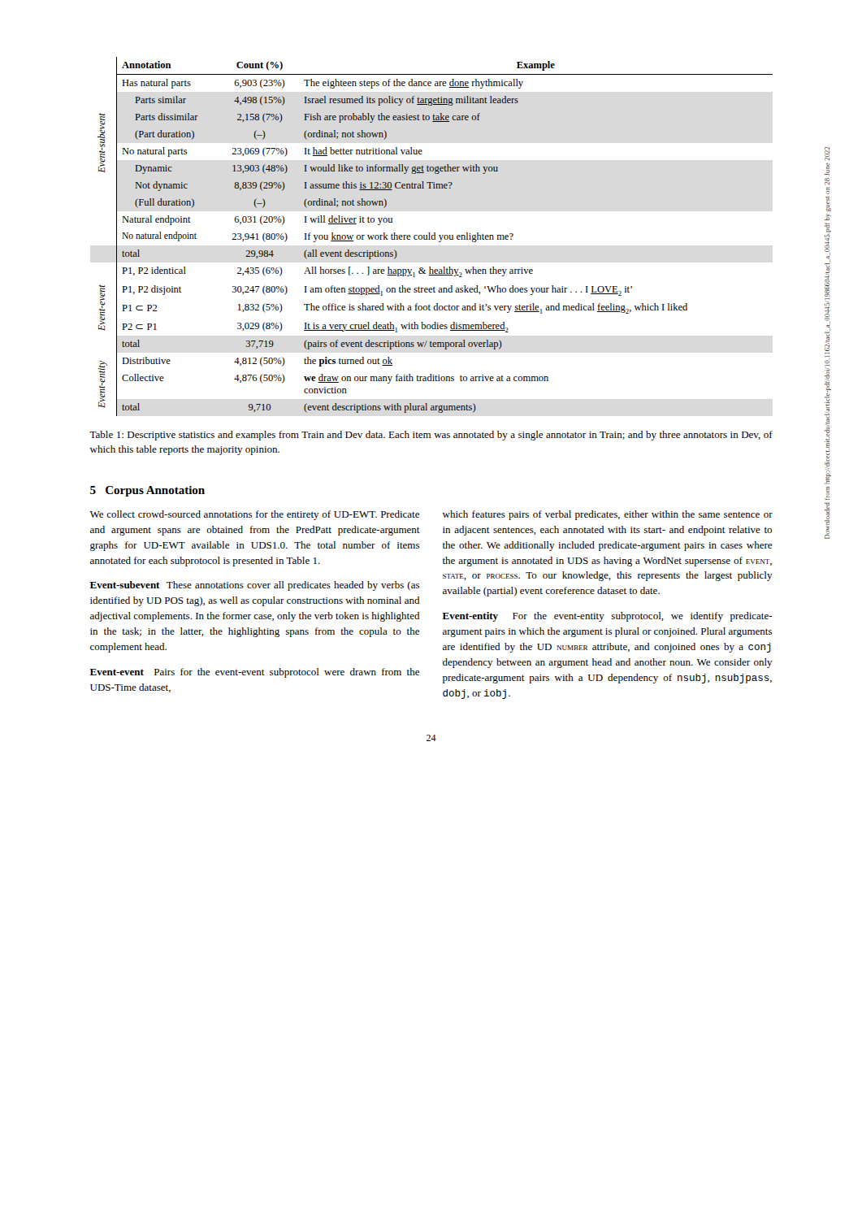Downloaded from http://direct.mit.edu/tacl/article-pdf/doi/10.1162/tacl_a_00445/1986604/tacl_a_00445.pdf by guest on 28 June 2022
| | Annotation | Count (%) | Example |
| Event-subevent | Has natural parts | 6,903 (23%) | The eighteen steps of the dance are done rhythmically |
| Parts similar | 4,498 (15%) | Israel resumed its policy of targeting militant leaders |
| Parts dissimilar | 2,158 (7%) | Fish are probably the easiest to take care of |
| (Part duration) | (–) | (ordinal; not shown) |
| No natural parts | 23,069 (77%) | It had better nutritional value |
| Dynamic | 13,903 (48%) | I would like to informally get together with you |
| Not dynamic | 8,839 (29%) | I assume this is 12:30 Central Time? |
| (Full duration) | (–) | (ordinal; not shown) |
| | Natural endpoint | 6,031 (20%) | I will deliver it to you |
| | No natural endpoint | 23,941 (80%) | If you know or work there could you enlighten me? |
| | total | 29,984 | (all event descriptions) |
| Event-event | P1, P2 identical | 2,435 (6%) | All horses [. . . ] are happy 1 & healthy 2 when they arrive |
| P1, P2 disjoint | 30,247 (80%) | I am often stopped 1 on the street and asked, ‘Who does your hair . . . I LOVE 2 it’ |
| P1 ⊂ P2 | 1,832 (5%) | The office is shared with a foot doctor and it’s very sterile 1 and medical feeling 2 , which I liked |
| P2 ⊂ P1 | 3,029 (8%) | It is a very cruel death 1 with bodies dismembered 2 |
| total | 37,719 | (pairs of event descriptions w/ temporal overlap) |
| Event-entity | Distributive | 4,812 (50%) | the pics turned out ok |
| Collective | 4,876 (50%) | we draw on our many faith traditions to arrive at a common conviction |
| total | 9,710 | (event descriptions with plural arguments) |
Table 1: Descriptive statistics and examples from Train and Dev data. Each item was annotated by a single annotator in Train; and by three annotators in Dev, of which this table reports the majority opinion.
5 Corpus Annotation
We collect crowd-sourced annotations for the entirety of UD-EWT. Predicate and argument spans are obtained from the PredPatt predicate-argument graphs for UD-EWT available in UDS1.0. The total number of items annotated for each subprotocol is presented in Table 1.
Event-subevent These annotations cover all predicates headed by verbs (as identified by UD POS tag), as well as copular constructions with nominal and adjectival complements. In the former case, only the verb token is highlighted in the task; in the latter, the highlighting spans from the copula to the complement head.
Event-event Pairs for the event-event subprotocol were drawn from the UDS-Time dataset,
which features pairs of verbal predicates, either within the same sentence or in adjacent sentences, each annotated with its start- and endpoint relative to the other. We additionally included predicate-argument pairs in cases where the argument is annotated in UDS as having a WordNet supersense of event, state, or process. To our knowledge, this represents the largest publicly available (partial) event coreference dataset to date.
Event-entity For the event-entity subprotocol, we identify predicate-argument pairs in which the argument is plural or conjoined. Plural arguments are identified by the UD number attribute, and conjoined ones by a conj dependency between an argument head and another noun. We consider only predicate-argument pairs with a UD dependency of nsubj, nsubjpass, dobj, or iobj.
24